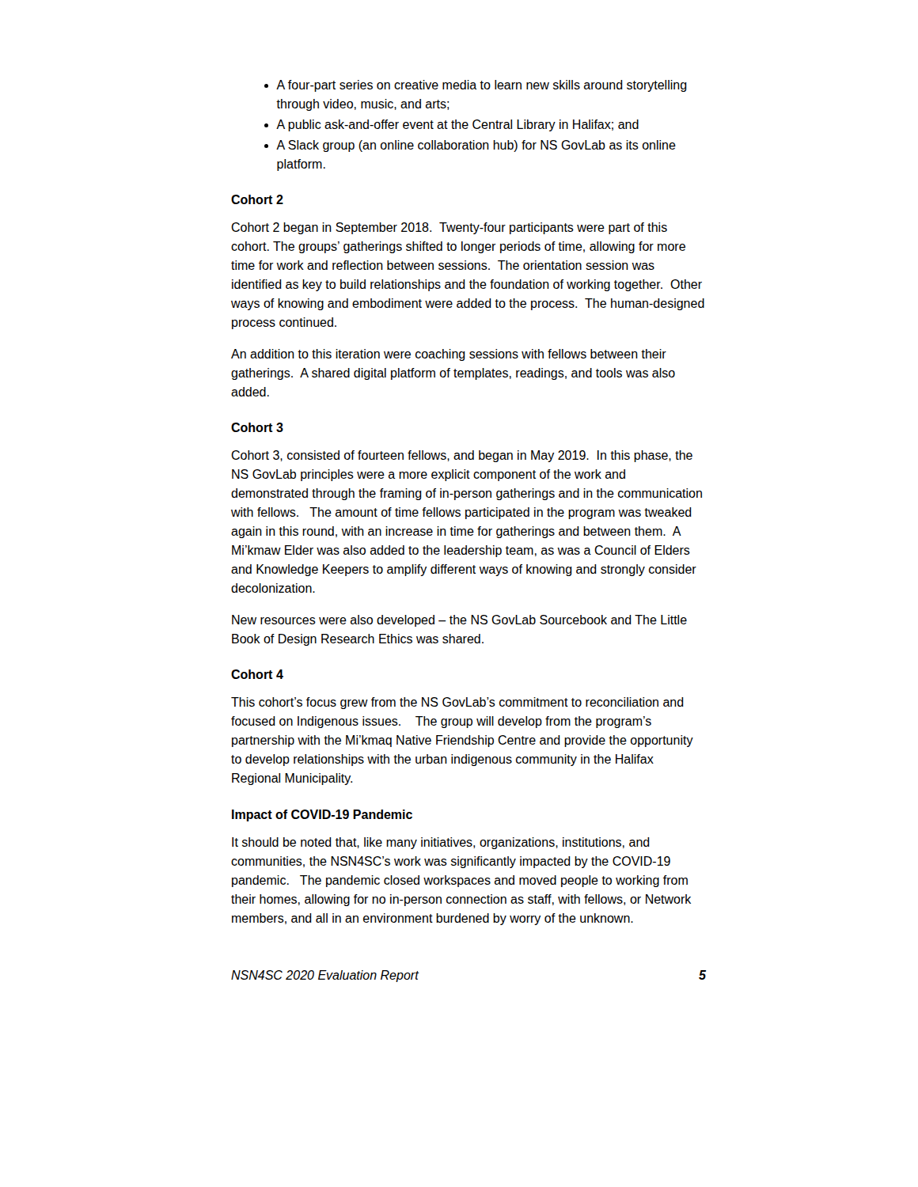A four-part series on creative media to learn new skills around storytelling through video, music, and arts;
A public ask-and-offer event at the Central Library in Halifax; and
A Slack group (an online collaboration hub) for NS GovLab as its online platform.
Cohort 2
Cohort 2 began in September 2018. Twenty-four participants were part of this cohort. The groups’ gatherings shifted to longer periods of time, allowing for more time for work and reflection between sessions. The orientation session was identified as key to build relationships and the foundation of working together. Other ways of knowing and embodiment were added to the process. The human-designed process continued.
An addition to this iteration were coaching sessions with fellows between their gatherings. A shared digital platform of templates, readings, and tools was also added.
Cohort 3
Cohort 3, consisted of fourteen fellows, and began in May 2019. In this phase, the NS GovLab principles were a more explicit component of the work and demonstrated through the framing of in-person gatherings and in the communication with fellows. The amount of time fellows participated in the program was tweaked again in this round, with an increase in time for gatherings and between them. A Mi’kmaw Elder was also added to the leadership team, as was a Council of Elders and Knowledge Keepers to amplify different ways of knowing and strongly consider decolonization.
New resources were also developed – the NS GovLab Sourcebook and The Little Book of Design Research Ethics was shared.
Cohort 4
This cohort’s focus grew from the NS GovLab’s commitment to reconciliation and focused on Indigenous issues. The group will develop from the program’s partnership with the Mi’kmaq Native Friendship Centre and provide the opportunity to develop relationships with the urban indigenous community in the Halifax Regional Municipality.
Impact of COVID-19 Pandemic
It should be noted that, like many initiatives, organizations, institutions, and communities, the NSN4SC’s work was significantly impacted by the COVID-19 pandemic. The pandemic closed workspaces and moved people to working from their homes, allowing for no in-person connection as staff, with fellows, or Network members, and all in an environment burdened by worry of the unknown.
NSN4SC 2020 Evaluation Report 5